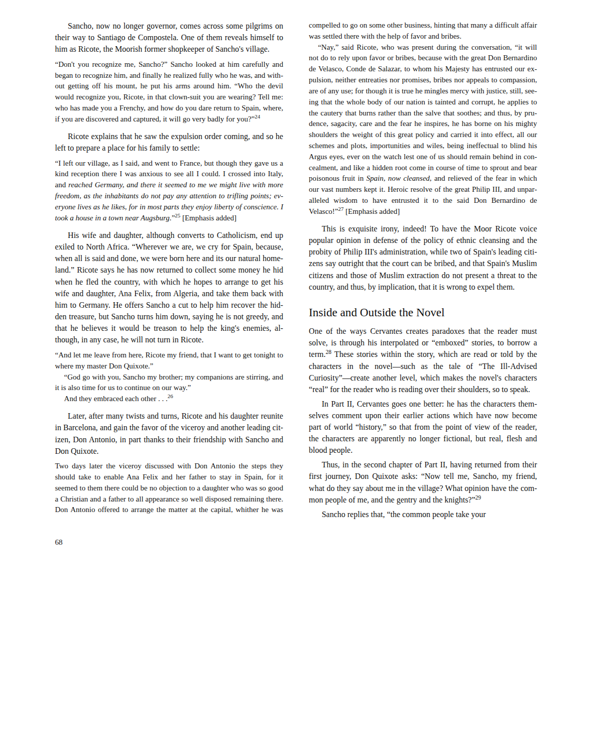Sancho, now no longer governor, comes across some pilgrims on their way to Santiago de Compostela. One of them reveals himself to him as Ricote, the Moorish former shopkeeper of Sancho's village.
“Don't you recognize me, Sancho?” Sancho looked at him carefully and began to recognize him, and finally he realized fully who he was, and without getting off his mount, he put his arms around him. “Who the devil would recognize you, Ricote, in that clown-suit you are wearing? Tell me: who has made you a Frenchy, and how do you dare return to Spain, where, if you are discovered and captured, it will go very badly for you?”24
Ricote explains that he saw the expulsion order coming, and so he left to prepare a place for his family to settle:
“I left our village, as I said, and went to France, but though they gave us a kind reception there I was anxious to see all I could. I crossed into Italy, and reached Germany, and there it seemed to me we might live with more freedom, as the inhabitants do not pay any attention to trifling points; everyone lives as he likes, for in most parts they enjoy liberty of conscience. I took a house in a town near Augsburg.”25 [Emphasis added]
His wife and daughter, although converts to Catholicism, end up exiled to North Africa. “Wherever we are, we cry for Spain, because, when all is said and done, we were born here and its our natural homeland.” Ricote says he has now returned to collect some money he hid when he fled the country, with which he hopes to arrange to get his wife and daughter, Ana Felix, from Algeria, and take them back with him to Germany. He offers Sancho a cut to help him recover the hidden treasure, but Sancho turns him down, saying he is not greedy, and that he believes it would be treason to help the king's enemies, although, in any case, he will not turn in Ricote.
“And let me leave from here, Ricote my friend, that I want to get tonight to where my master Don Quixote.”
“God go with you, Sancho my brother; my companions are stirring, and it is also time for us to continue on our way.”
And they embraced each other . . .26
Later, after many twists and turns, Ricote and his daughter reunite in Barcelona, and gain the favor of the viceroy and another leading citizen, Don Antonio, in part thanks to their friendship with Sancho and Don Quixote.
Two days later the viceroy discussed with Don Antonio the steps they should take to enable Ana Felix and her father to stay in Spain, for it seemed to them there could be no objection to a daughter who was so good a Christian and a father to all appearance so well disposed remaining there. Don Antonio offered to arrange the matter at the capital, whither he was compelled to go on some other business, hinting that many a difficult affair was settled there with the help of favor and bribes.
“Nay,” said Ricote, who was present during the conversation, “it will not do to rely upon favor or bribes, because with the great Don Bernardino de Velasco, Conde de Salazar, to whom his Majesty has entrusted our expulsion, neither entreaties nor promises, bribes nor appeals to compassion, are of any use; for though it is true he mingles mercy with justice, still, seeing that the whole body of our nation is tainted and corrupt, he applies to the cautery that burns rather than the salve that soothes; and thus, by prudence, sagacity, care and the fear he inspires, he has borne on his mighty shoulders the weight of this great policy and carried it into effect, all our schemes and plots, importunities and wiles, being ineffectual to blind his Argus eyes, ever on the watch lest one of us should remain behind in concealment, and like a hidden root come in course of time to sprout and bear poisonous fruit in Spain, now cleansed, and relieved of the fear in which our vast numbers kept it. Heroic resolve of the great Philip III, and unparalleled wisdom to have entrusted it to the said Don Bernardino de Velasco!”27 [Emphasis added]
This is exquisite irony, indeed! To have the Moor Ricote voice popular opinion in defense of the policy of ethnic cleansing and the probity of Philip III's administration, while two of Spain's leading citizens say outright that the court can be bribed, and that Spain's Muslim citizens and those of Muslim extraction do not present a threat to the country, and thus, by implication, that it is wrong to expel them.
Inside and Outside the Novel
One of the ways Cervantes creates paradoxes that the reader must solve, is through his interpolated or “emboxed” stories, to borrow a term.28 These stories within the story, which are read or told by the characters in the novel—such as the tale of “The Ill-Advised Curiosity”—create another level, which makes the novel's characters “real” for the reader who is reading over their shoulders, so to speak.
In Part II, Cervantes goes one better: he has the characters themselves comment upon their earlier actions which have now become part of world “history,” so that from the point of view of the reader, the characters are apparently no longer fictional, but real, flesh and blood people.
Thus, in the second chapter of Part II, having returned from their first journey, Don Quixote asks: “Now tell me, Sancho, my friend, what do they say about me in the village? What opinion have the common people of me, and the gentry and the knights?”29
Sancho replies that, “the common people take your
68